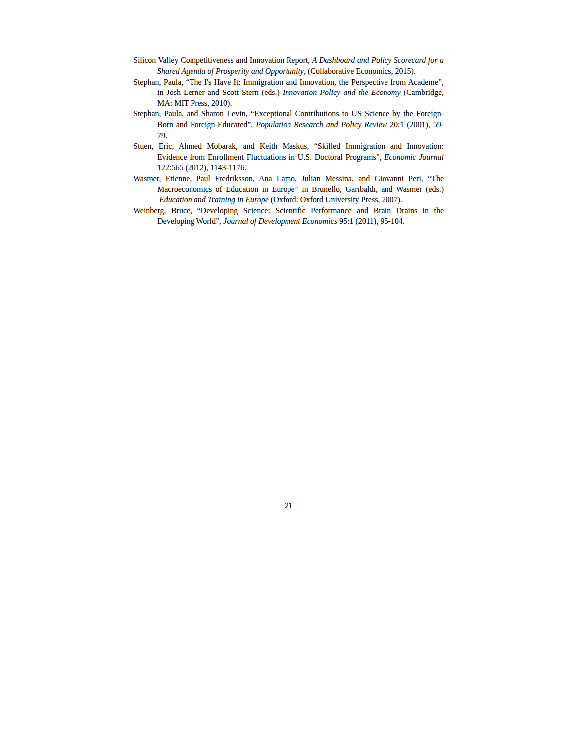Silicon Valley Competitiveness and Innovation Report, A Dashboard and Policy Scorecard for a Shared Agenda of Prosperity and Opportunity, (Collaborative Economics, 2015).
Stephan, Paula, “The I's Have It: Immigration and Innovation, the Perspective from Academe”, in Josh Lerner and Scott Stern (eds.) Innovation Policy and the Economy (Cambridge, MA: MIT Press, 2010).
Stephan, Paula, and Sharon Levin, “Exceptional Contributions to US Science by the Foreign-Born and Foreign-Educated”, Population Research and Policy Review 20:1 (2001), 59-79.
Stuen, Eric, Ahmed Mobarak, and Keith Maskus, “Skilled Immigration and Innovation: Evidence from Enrollment Fluctuations in U.S. Doctoral Programs”, Economic Journal 122:565 (2012), 1143-1176.
Wasmer, Etienne, Paul Fredriksson, Ana Lamo, Julian Messina, and Giovanni Peri, “The Macroeconomics of Education in Europe” in Brunello, Garibaldi, and Wasmer (eds.) Education and Training in Europe (Oxford: Oxford University Press, 2007).
Weinberg, Bruce, “Developing Science: Scientific Performance and Brain Drains in the Developing World”, Journal of Development Economics 95:1 (2011), 95-104.
21